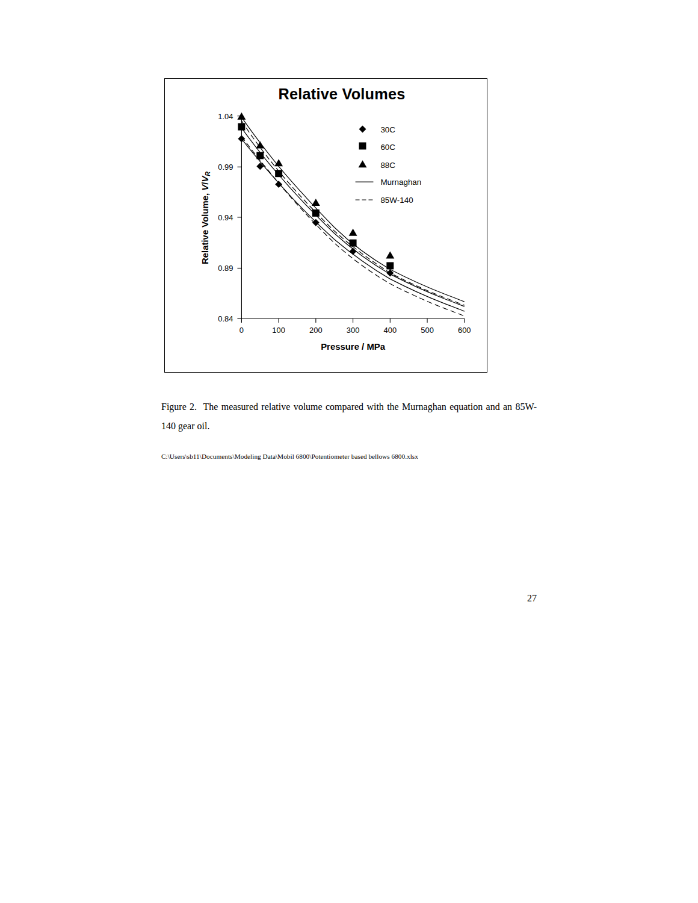Relative Volumes
1.04 0.99 0.94 0.89 0.84 0 100 200 300 400 500 600 Pressure / MPa Relative Volume, V/VR 30C 60C 88C Murnaghan 85W-140
Figure 2. The measured relative volume compared with the Murnaghan equation and an 85W-140 gear oil.
C:\Users\sb11\Documents\Modeling Data\Mobil 6800\Potentiometer based bellows 6800.xlsx
27